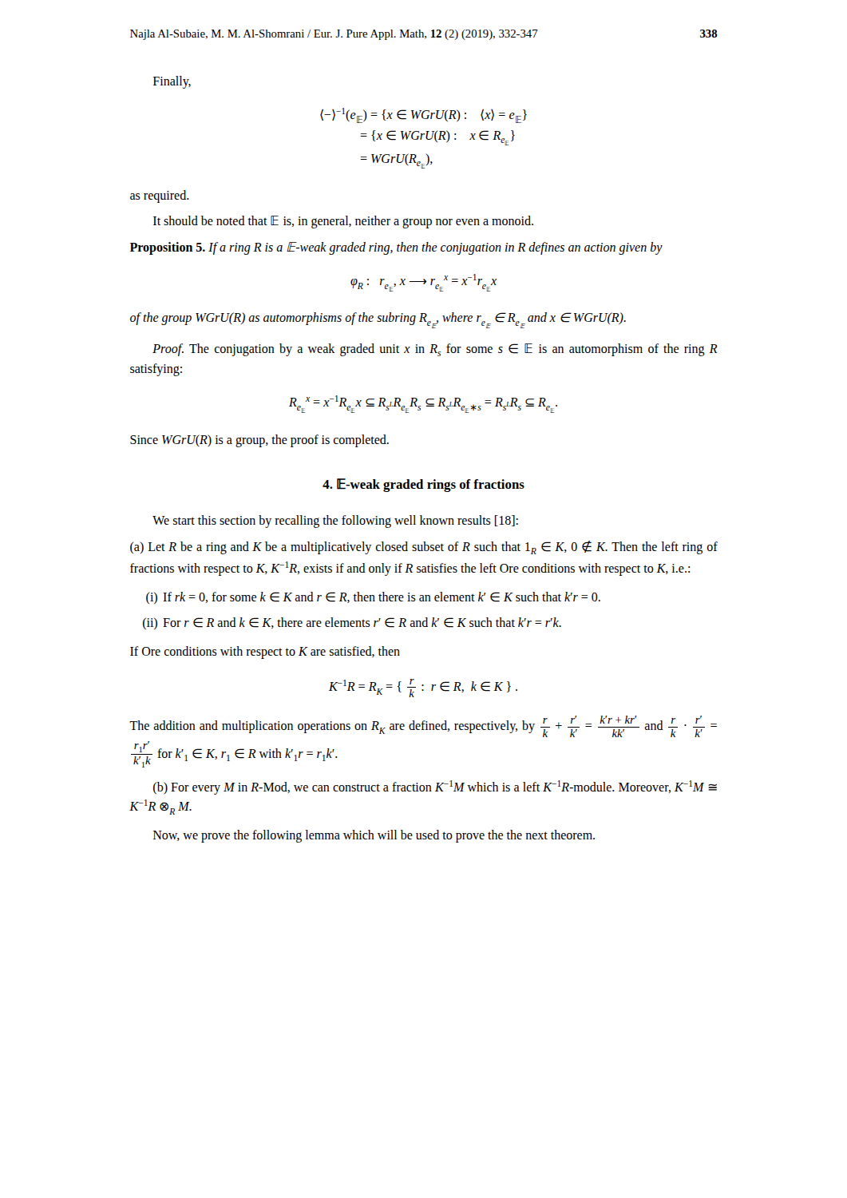Najla Al-Subaie, M. M. Al-Shomrani / Eur. J. Pure Appl. Math, 12 (2) (2019), 332-347
338
Finally,
⟨−⟩−1(e𝔼) = {x ∈ WGrU(R) : ⟨x⟩ = e𝔼} = {x ∈ WGrU(R) : x ∈ Re𝔼} = WGrU(Re𝔼),
as required.
It should be noted that 𝔼 is, in general, neither a group nor even a monoid.
Proposition 5. If a ring R is a 𝔼-weak graded ring, then the conjugation in R defines an action given by
φR : re𝔼, x ⟶ re𝔼x = x−1re𝔼x
of the group WGrU(R) as automorphisms of the subring Re𝔼, where re𝔼 ∈ Re𝔼 and x ∈ WGrU(R).
Proof. The conjugation by a weak graded unit x in Rs for some s ∈ 𝔼 is an automorphism of the ring R satisfying:
Re𝔼x = x−1Re𝔼x ⊆ RsLRe𝔼Rs ⊆ RsLRe𝔼∗s = RsLRs ⊆ Re𝔼.
Since WGrU(R) is a group, the proof is completed.
4. 𝔼-weak graded rings of fractions
We start this section by recalling the following well known results [18]:
(a) Let R be a ring and K be a multiplicatively closed subset of R such that 1R ∈ K, 0 ∉ K. Then the left ring of fractions with respect to K, K−1R, exists if and only if R satisfies the left Ore conditions with respect to K, i.e.:
If rk = 0, for some k ∈ K and r ∈ R, then there is an element k′ ∈ K such that k′r = 0.
For r ∈ R and k ∈ K, there are elements r′ ∈ R and k′ ∈ K such that k′r = r′k.
If Ore conditions with respect to K are satisfied, then
K−1R = RK = { rk : r ∈ R, k ∈ K } .
The addition and multiplication operations on RK are defined, respectively, by rk + r′k′ = k′r + kr′kk′ and rk · r′k′ = r1r′k′1k for k′1 ∈ K, r1 ∈ R with k′1r = r1k′.
(b) For every M in R-Mod, we can construct a fraction K−1M which is a left K−1R-module. Moreover, K−1M ≅ K−1R ⊗R M.
Now, we prove the following lemma which will be used to prove the the next theorem.